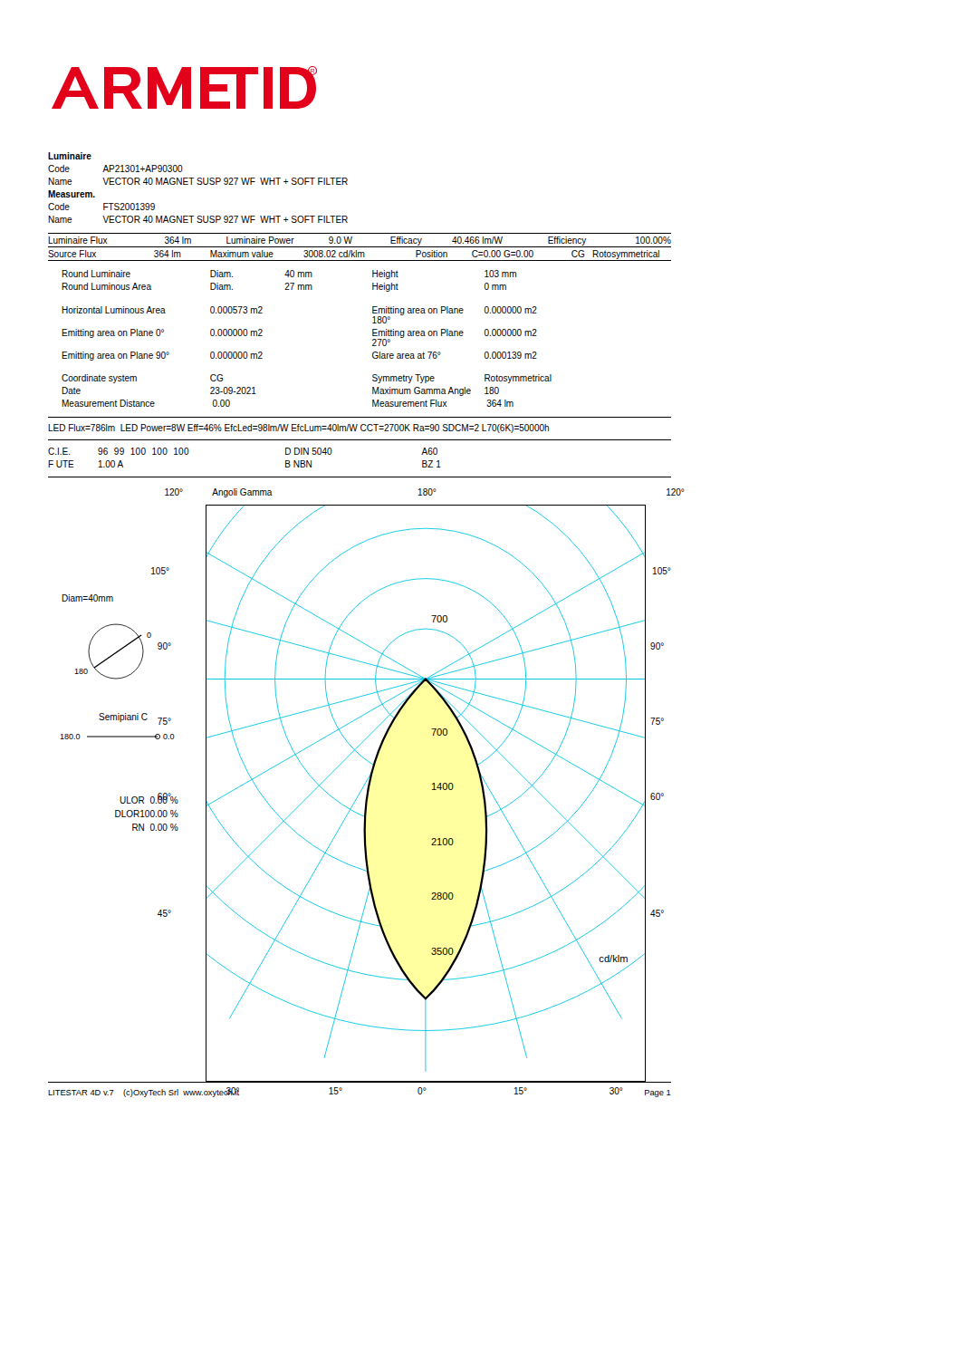R
| Luminaire |
| Code | AP21301+AP90300 |
| Name | VECTOR 40 MAGNET SUSP 927 WF WHT + SOFT FILTER |
| Measurem. |
| Code | FTS2001399 |
| Name | VECTOR 40 MAGNET SUSP 927 WF WHT + SOFT FILTER |
| Luminaire Flux | 364 lm | Luminaire Power | 9.0 W | Efficacy | 40.466 lm/W | Efficiency | 100.00% |
| Source Flux | 364 lm | Maximum value | 3008.02 cd/klm | Position | C=0.00 G=0.00 | CG Rotosymmetrical |
| Round Luminaire | Diam. | 40 mm | Height | 103 mm |
| Round Luminous Area | Diam. | 27 mm | Height | 0 mm |
| Horizontal Luminous Area | 0.000573 m2 | Emitting area on Plane 180° | 0.000000 m2 |
| Emitting area on Plane 0° | 0.000000 m2 | Emitting area on Plane 270° | 0.000000 m2 |
| Emitting area on Plane 90° | 0.000000 m2 | Glare area at 76° | 0.000139 m2 |
| Coordinate system | CG | Symmetry Type | Rotosymmetrical |
| Date | 23-09-2021 | Maximum Gamma Angle | 180 |
| Measurement Distance | 0.00 | Measurement Flux | 364 lm |
LED Flux=786lm LED Power=8W Eff=46% EfcLed=98lm/W EfcLum=40lm/W CCT=2700K Ra=90 SDCM=2 L70(6K)=50000h
| C.I.E. | 96 99 100 100 100 | D DIN 5040 | A60 | |
| F UTE | 1.00 A | B NBN | BZ 1 | |
Diam=40mm
0 180
Semipiani C
180.0 0.0
ULOR 0.00 %
DLOR100.00 %
RN 0.00 %
700 700 1400 2100 2800 3500 cd/klm
120° Angoli Gamma 180° 120°
105°
105°
90°
90°
75°
75°
60°
60°
45°
45°
30° 15° 0° 15° 30°
Page 1 LITESTAR 4D v.7 (c)OxyTech Srl www.oxytech.it